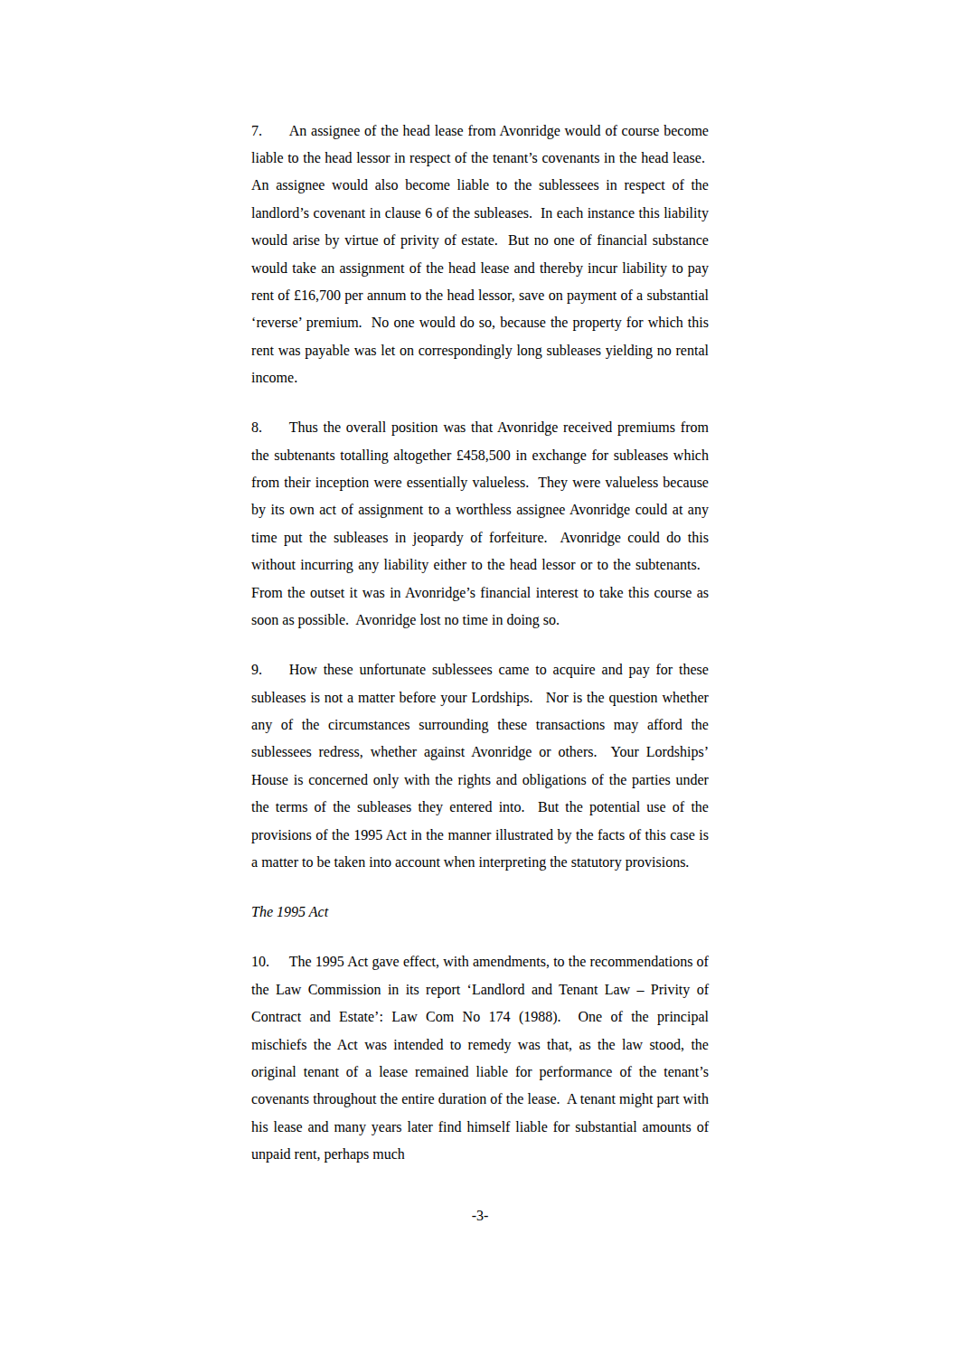7. An assignee of the head lease from Avonridge would of course become liable to the head lessor in respect of the tenant’s covenants in the head lease. An assignee would also become liable to the sublessees in respect of the landlord’s covenant in clause 6 of the subleases. In each instance this liability would arise by virtue of privity of estate. But no one of financial substance would take an assignment of the head lease and thereby incur liability to pay rent of £16,700 per annum to the head lessor, save on payment of a substantial ‘reverse’ premium. No one would do so, because the property for which this rent was payable was let on correspondingly long subleases yielding no rental income.
8. Thus the overall position was that Avonridge received premiums from the subtenants totalling altogether £458,500 in exchange for subleases which from their inception were essentially valueless. They were valueless because by its own act of assignment to a worthless assignee Avonridge could at any time put the subleases in jeopardy of forfeiture. Avonridge could do this without incurring any liability either to the head lessor or to the subtenants. From the outset it was in Avonridge’s financial interest to take this course as soon as possible. Avonridge lost no time in doing so.
9. How these unfortunate sublessees came to acquire and pay for these subleases is not a matter before your Lordships. Nor is the question whether any of the circumstances surrounding these transactions may afford the sublessees redress, whether against Avonridge or others. Your Lordships’ House is concerned only with the rights and obligations of the parties under the terms of the subleases they entered into. But the potential use of the provisions of the 1995 Act in the manner illustrated by the facts of this case is a matter to be taken into account when interpreting the statutory provisions.
The 1995 Act
10. The 1995 Act gave effect, with amendments, to the recommendations of the Law Commission in its report ‘Landlord and Tenant Law – Privity of Contract and Estate’: Law Com No 174 (1988). One of the principal mischiefs the Act was intended to remedy was that, as the law stood, the original tenant of a lease remained liable for performance of the tenant’s covenants throughout the entire duration of the lease. A tenant might part with his lease and many years later find himself liable for substantial amounts of unpaid rent, perhaps much
-3-